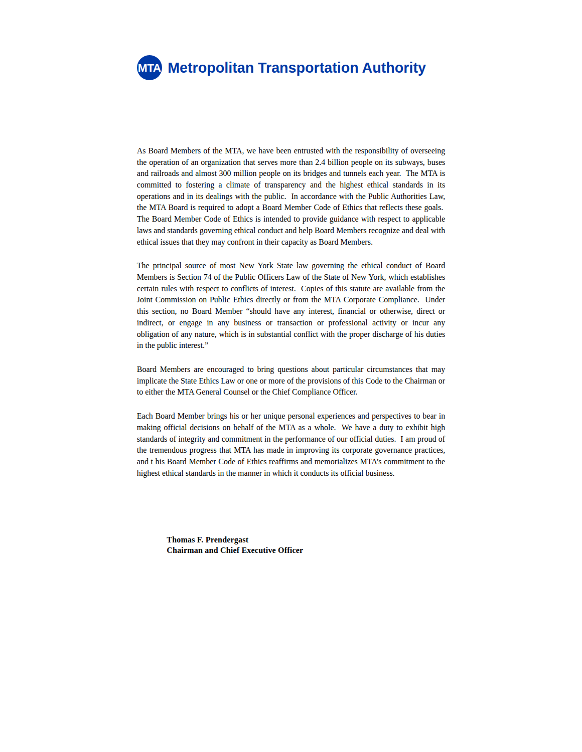MTA
Metropolitan Transportation Authority
As Board Members of the MTA, we have been entrusted with the responsibility of overseeing the operation of an organization that serves more than 2.4 billion people on its subways, buses and railroads and almost 300 million people on its bridges and tunnels each year. The MTA is committed to fostering a climate of transparency and the highest ethical standards in its operations and in its dealings with the public. In accordance with the Public Authorities Law, the MTA Board is required to adopt a Board Member Code of Ethics that reflects these goals. The Board Member Code of Ethics is intended to provide guidance with respect to applicable laws and standards governing ethical conduct and help Board Members recognize and deal with ethical issues that they may confront in their capacity as Board Members.
The principal source of most New York State law governing the ethical conduct of Board Members is Section 74 of the Public Officers Law of the State of New York, which establishes certain rules with respect to conflicts of interest. Copies of this statute are available from the Joint Commission on Public Ethics directly or from the MTA Corporate Compliance. Under this section, no Board Member “should have any interest, financial or otherwise, direct or indirect, or engage in any business or transaction or professional activity or incur any obligation of any nature, which is in substantial conflict with the proper discharge of his duties in the public interest.”
Board Members are encouraged to bring questions about particular circumstances that may implicate the State Ethics Law or one or more of the provisions of this Code to the Chairman or to either the MTA General Counsel or the Chief Compliance Officer.
Each Board Member brings his or her unique personal experiences and perspectives to bear in making official decisions on behalf of the MTA as a whole. We have a duty to exhibit high standards of integrity and commitment in the performance of our official duties. I am proud of the tremendous progress that MTA has made in improving its corporate governance practices, and t his Board Member Code of Ethics reaffirms and memorializes MTA’s commitment to the highest ethical standards in the manner in which it conducts its official business.
Thomas F. Prendergast
Chairman and Chief Executive Officer